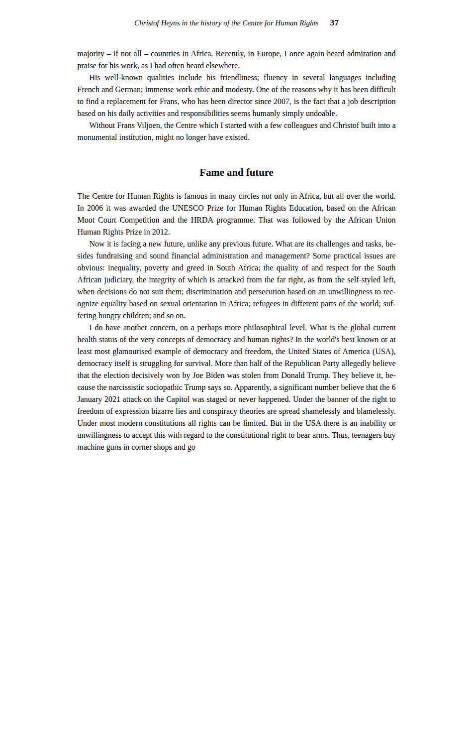Christof Heyns in the history of the Centre for Human Rights 37
majority – if not all – countries in Africa. Recently, in Europe, I once again heard admiration and praise for his work, as I had often heard elsewhere.
His well-known qualities include his friendliness; fluency in several languages including French and German; immense work ethic and modesty. One of the reasons why it has been difficult to find a replacement for Frans, who has been director since 2007, is the fact that a job description based on his daily activities and responsibilities seems humanly simply undoable.
Without Frans Viljoen, the Centre which I started with a few colleagues and Christof built into a monumental institution, might no longer have existed.
Fame and future
The Centre for Human Rights is famous in many circles not only in Africa, but all over the world. In 2006 it was awarded the UNESCO Prize for Human Rights Education, based on the African Moot Court Competition and the HRDA programme. That was followed by the African Union Human Rights Prize in 2012.
Now it is facing a new future, unlike any previous future. What are its challenges and tasks, besides fundraising and sound financial administration and management? Some practical issues are obvious: inequality, poverty and greed in South Africa; the quality of and respect for the South African judiciary, the integrity of which is attacked from the far right, as from the self-styled left, when decisions do not suit them; discrimination and persecution based on an unwillingness to recognize equality based on sexual orientation in Africa; refugees in different parts of the world; suffering hungry children; and so on.
I do have another concern, on a perhaps more philosophical level. What is the global current health status of the very concepts of democracy and human rights? In the world's best known or at least most glamourised example of democracy and freedom, the United States of America (USA), democracy itself is struggling for survival. More than half of the Republican Party allegedly believe that the election decisively won by Joe Biden was stolen from Donald Trump. They believe it, because the narcissistic sociopathic Trump says so. Apparently, a significant number believe that the 6 January 2021 attack on the Capitol was staged or never happened. Under the banner of the right to freedom of expression bizarre lies and conspiracy theories are spread shamelessly and blamelessly. Under most modern constitutions all rights can be limited. But in the USA there is an inability or unwillingness to accept this with regard to the constitutional right to bear arms. Thus, teenagers buy machine guns in corner shops and go